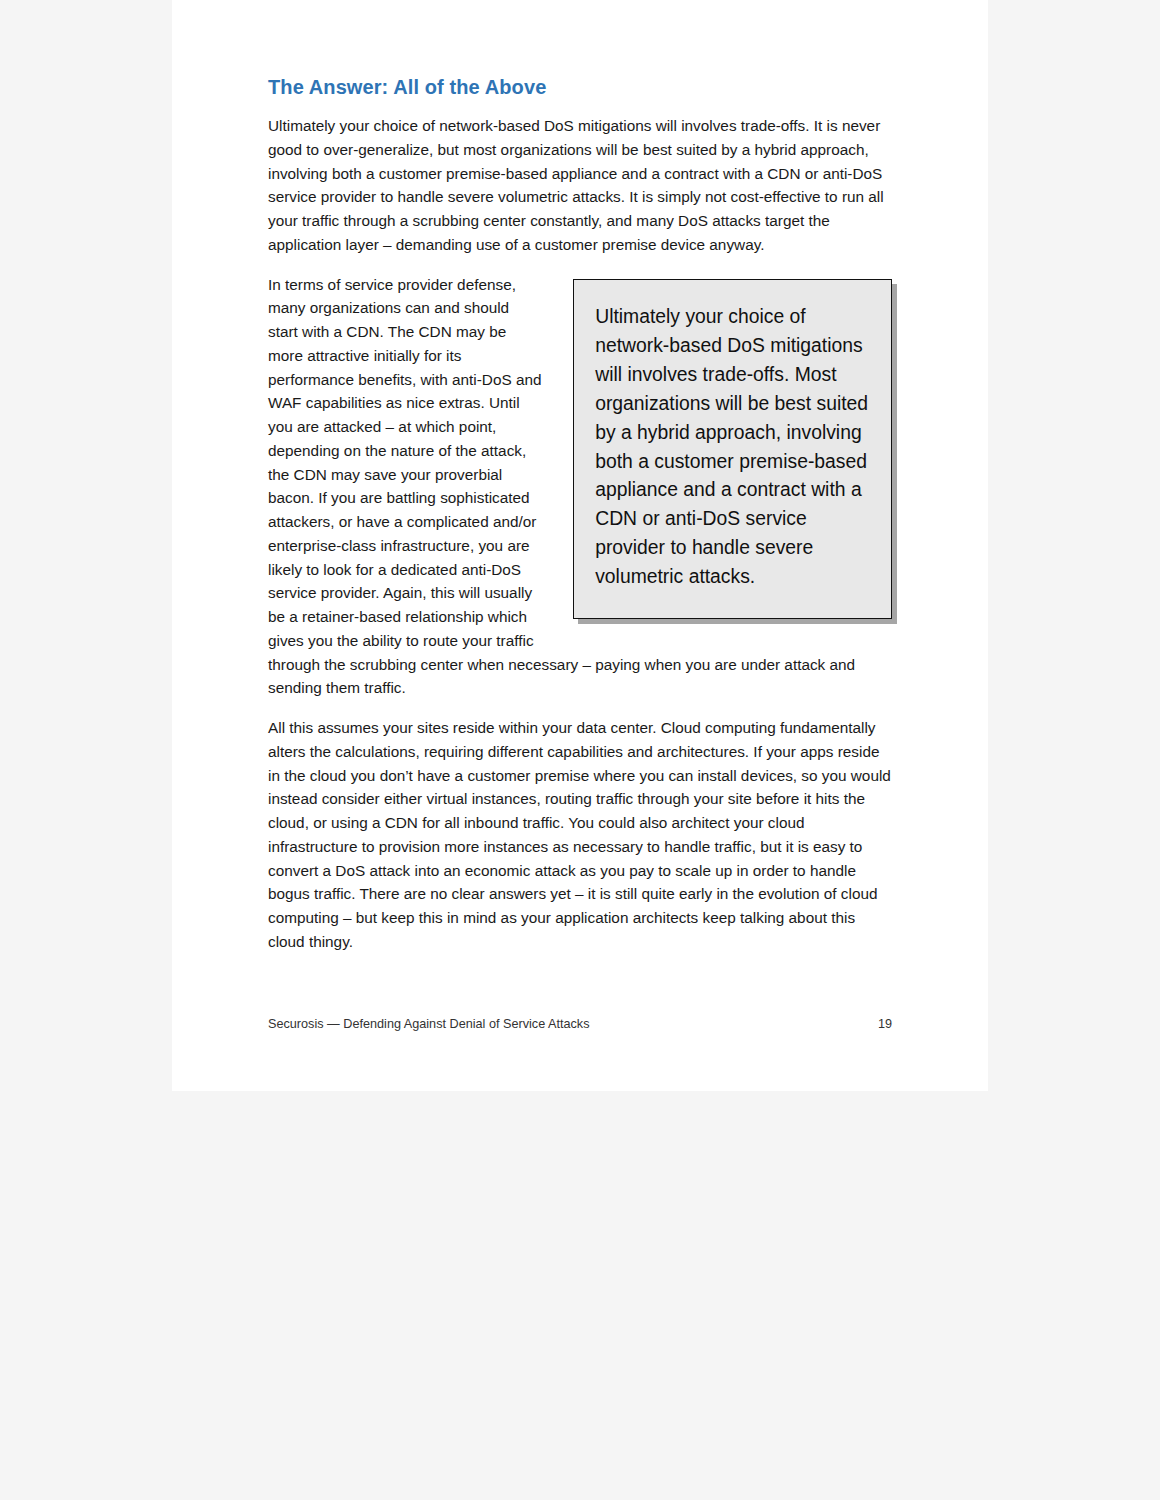The Answer: All of the Above
Ultimately your choice of network-based DoS mitigations will involves trade-offs. It is never good to over-generalize, but most organizations will be best suited by a hybrid approach, involving both a customer premise-based appliance and a contract with a CDN or anti-DoS service provider to handle severe volumetric attacks. It is simply not cost-effective to run all your traffic through a scrubbing center constantly, and many DoS attacks target the application layer – demanding use of a customer premise device anyway.
Ultimately your choice of network-based DoS mitigations will involves trade-offs. Most organizations will be best suited by a hybrid approach, involving both a customer premise-based appliance and a contract with a CDN or anti-DoS service provider to handle severe volumetric attacks.
In terms of service provider defense, many organizations can and should start with a CDN. The CDN may be more attractive initially for its performance benefits, with anti-DoS and WAF capabilities as nice extras. Until you are attacked – at which point, depending on the nature of the attack, the CDN may save your proverbial bacon. If you are battling sophisticated attackers, or have a complicated and/or enterprise-class infrastructure, you are likely to look for a dedicated anti-DoS service provider. Again, this will usually be a retainer-based relationship which gives you the ability to route your traffic through the scrubbing center when necessary – paying when you are under attack and sending them traffic.
All this assumes your sites reside within your data center. Cloud computing fundamentally alters the calculations, requiring different capabilities and architectures. If your apps reside in the cloud you don’t have a customer premise where you can install devices, so you would instead consider either virtual instances, routing traffic through your site before it hits the cloud, or using a CDN for all inbound traffic. You could also architect your cloud infrastructure to provision more instances as necessary to handle traffic, but it is easy to convert a DoS attack into an economic attack as you pay to scale up in order to handle bogus traffic. There are no clear answers yet – it is still quite early in the evolution of cloud computing – but keep this in mind as your application architects keep talking about this cloud thingy.
Securosis — Defending Against Denial of Service Attacks 19